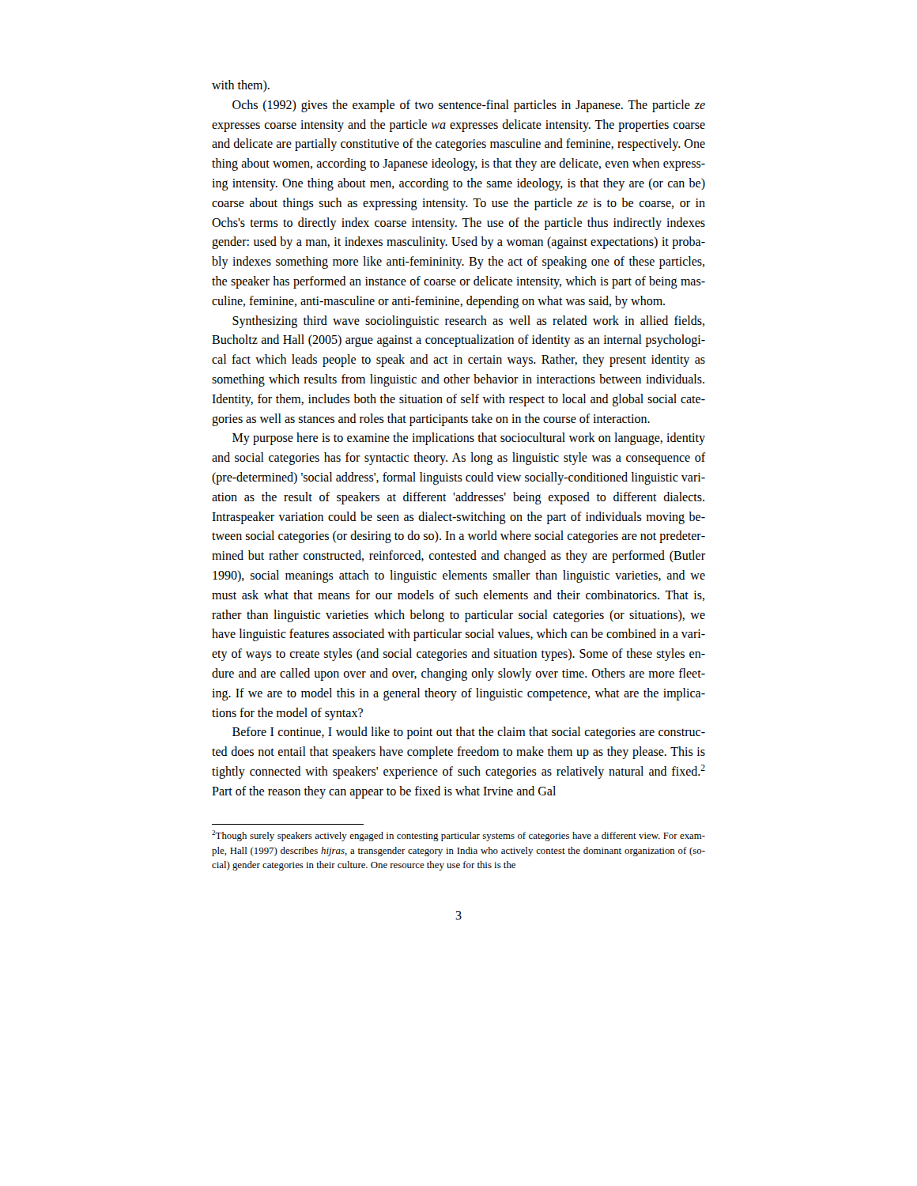with them).
Ochs (1992) gives the example of two sentence-final particles in Japanese. The particle ze expresses coarse intensity and the particle wa expresses delicate intensity. The properties coarse and delicate are partially constitutive of the categories masculine and feminine, respectively. One thing about women, according to Japanese ideology, is that they are delicate, even when expressing intensity. One thing about men, according to the same ideology, is that they are (or can be) coarse about things such as expressing intensity. To use the particle ze is to be coarse, or in Ochs's terms to directly index coarse intensity. The use of the particle thus indirectly indexes gender: used by a man, it indexes masculinity. Used by a woman (against expectations) it probably indexes something more like anti-femininity. By the act of speaking one of these particles, the speaker has performed an instance of coarse or delicate intensity, which is part of being masculine, feminine, anti-masculine or anti-feminine, depending on what was said, by whom.
Synthesizing third wave sociolinguistic research as well as related work in allied fields, Bucholtz and Hall (2005) argue against a conceptualization of identity as an internal psychological fact which leads people to speak and act in certain ways. Rather, they present identity as something which results from linguistic and other behavior in interactions between individuals. Identity, for them, includes both the situation of self with respect to local and global social categories as well as stances and roles that participants take on in the course of interaction.
My purpose here is to examine the implications that sociocultural work on language, identity and social categories has for syntactic theory. As long as linguistic style was a consequence of (pre-determined) 'social address', formal linguists could view socially-conditioned linguistic variation as the result of speakers at different 'addresses' being exposed to different dialects. Intraspeaker variation could be seen as dialect-switching on the part of individuals moving between social categories (or desiring to do so). In a world where social categories are not predetermined but rather constructed, reinforced, contested and changed as they are performed (Butler 1990), social meanings attach to linguistic elements smaller than linguistic varieties, and we must ask what that means for our models of such elements and their combinatorics. That is, rather than linguistic varieties which belong to particular social categories (or situations), we have linguistic features associated with particular social values, which can be combined in a variety of ways to create styles (and social categories and situation types). Some of these styles endure and are called upon over and over, changing only slowly over time. Others are more fleeting. If we are to model this in a general theory of linguistic competence, what are the implications for the model of syntax?
Before I continue, I would like to point out that the claim that social categories are constructed does not entail that speakers have complete freedom to make them up as they please. This is tightly connected with speakers' experience of such categories as relatively natural and fixed.2 Part of the reason they can appear to be fixed is what Irvine and Gal
2Though surely speakers actively engaged in contesting particular systems of categories have a different view. For example, Hall (1997) describes hijras, a transgender category in India who actively contest the dominant organization of (social) gender categories in their culture. One resource they use for this is the
3